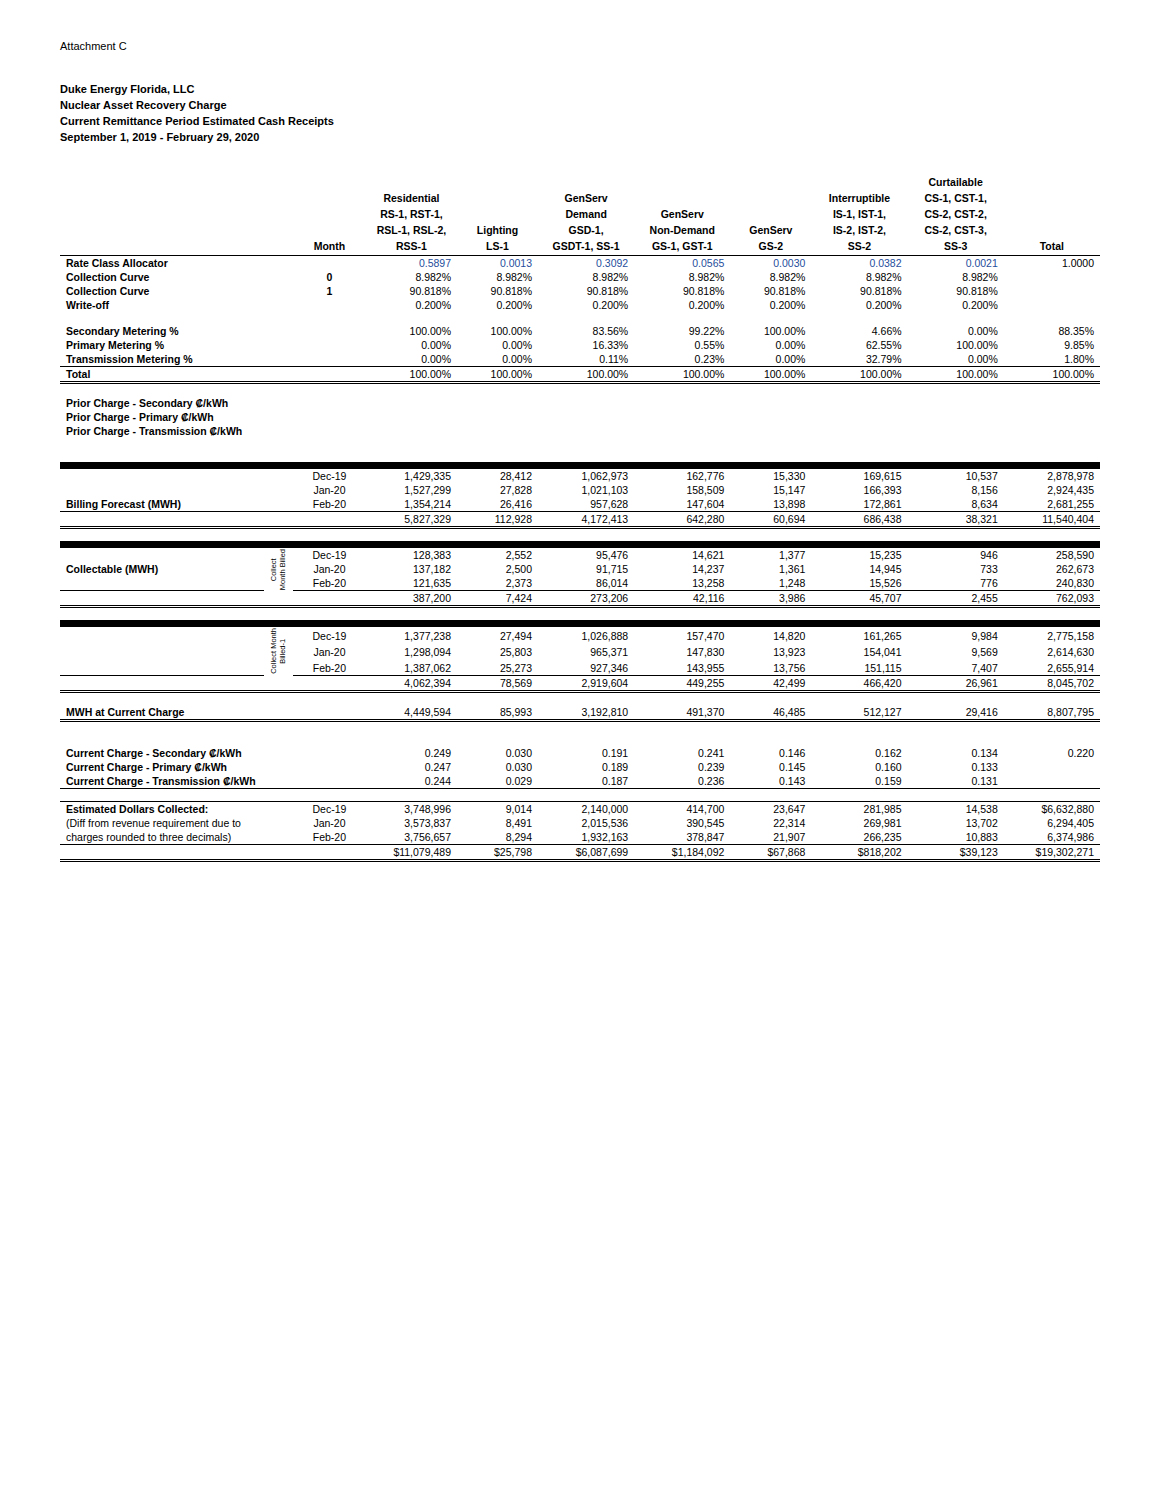Attachment C
Duke Energy Florida, LLC
Nuclear Asset Recovery Charge
Current Remittance Period Estimated Cash Receipts
September 1, 2019 - February 29, 2020
| | | | | | | | | | Curtailable | |
| | | | Residential | | GenServ | | | Interruptible | CS-1, CST-1, | |
| | | | RS-1, RST-1, | | Demand | GenServ | | IS-1, IST-1, | CS-2, CST-2, | |
| | | | RSL-1, RSL-2, | Lighting | GSD-1, | Non-Demand | GenServ | IS-2, IST-2, | CS-2, CST-3, | |
| | | Month | RSS-1 | LS-1 | GSDT-1, SS-1 | GS-1, GST-1 | GS-2 | SS-2 | SS-3 | Total |
| Rate Class Allocator | | | 0.5897 | 0.0013 | 0.3092 | 0.0565 | 0.0030 | 0.0382 | 0.0021 | 1.0000 |
| Collection Curve | | 0 | 8.982% | 8.982% | 8.982% | 8.982% | 8.982% | 8.982% | 8.982% | |
| Collection Curve | | 1 | 90.818% | 90.818% | 90.818% | 90.818% | 90.818% | 90.818% | 90.818% | |
| Write-off | | | 0.200% | 0.200% | 0.200% | 0.200% | 0.200% | 0.200% | 0.200% | |
| Secondary Metering % | | | 100.00% | 100.00% | 83.56% | 99.22% | 100.00% | 4.66% | 0.00% | 88.35% |
| Primary Metering % | | | 0.00% | 0.00% | 16.33% | 0.55% | 0.00% | 62.55% | 100.00% | 9.85% |
| Transmission Metering % | | | 0.00% | 0.00% | 0.11% | 0.23% | 0.00% | 32.79% | 0.00% | 1.80% |
| Total | | | 100.00% | 100.00% | 100.00% | 100.00% | 100.00% | 100.00% | 100.00% | 100.00% |
| Prior Charge - Secondary ₡/kWh | |
| Prior Charge - Primary ₡/kWh | |
| Prior Charge - Transmission ₡/kWh | |
| | | Dec-19 | 1,429,335 | 28,412 | 1,062,973 | 162,776 | 15,330 | 169,615 | 10,537 | 2,878,978 |
| | | Jan-20 | 1,527,299 | 27,828 | 1,021,103 | 158,509 | 15,147 | 166,393 | 8,156 | 2,924,435 |
| Billing Forecast (MWH) | | Feb-20 | 1,354,214 | 26,416 | 957,628 | 147,604 | 13,898 | 172,861 | 8,634 | 2,681,255 |
| | | | 5,827,329 | 112,928 | 4,172,413 | 642,280 | 60,694 | 686,438 | 38,321 | 11,540,404 |
| | Collect Month Billed | Dec-19 | 128,383 | 2,552 | 95,476 | 14,621 | 1,377 | 15,235 | 946 | 258,590 |
| Collectable (MWH) | Jan-20 | 137,182 | 2,500 | 91,715 | 14,237 | 1,361 | 14,945 | 733 | 262,673 |
| | Feb-20 | 121,635 | 2,373 | 86,014 | 13,258 | 1,248 | 15,526 | 776 | 240,830 |
| | | | 387,200 | 7,424 | 273,206 | 42,116 | 3,986 | 45,707 | 2,455 | 762,093 |
| | Collect Month Billed-1 | Dec-19 | 1,377,238 | 27,494 | 1,026,888 | 157,470 | 14,820 | 161,265 | 9,984 | 2,775,158 |
| | Jan-20 | 1,298,094 | 25,803 | 965,371 | 147,830 | 13,923 | 154,041 | 9,569 | 2,614,630 |
| | Feb-20 | 1,387,062 | 25,273 | 927,346 | 143,955 | 13,756 | 151,115 | 7,407 | 2,655,914 |
| | | | 4,062,394 | 78,569 | 2,919,604 | 449,255 | 42,499 | 466,420 | 26,961 | 8,045,702 |
| MWH at Current Charge | | | 4,449,594 | 85,993 | 3,192,810 | 491,370 | 46,485 | 512,127 | 29,416 | 8,807,795 |
| Current Charge - Secondary ₡/kWh | | | 0.249 | 0.030 | 0.191 | 0.241 | 0.146 | 0.162 | 0.134 | 0.220 |
| Current Charge - Primary ₡/kWh | | | 0.247 | 0.030 | 0.189 | 0.239 | 0.145 | 0.160 | 0.133 | |
| Current Charge - Transmission ₡/kWh | | | 0.244 | 0.029 | 0.187 | 0.236 | 0.143 | 0.159 | 0.131 | |
| Estimated Dollars Collected: | | Dec-19 | 3,748,996 | 9,014 | 2,140,000 | 414,700 | 23,647 | 281,985 | 14,538 | $6,632,880 |
| (Diff from revenue requirement due to | | Jan-20 | 3,573,837 | 8,491 | 2,015,536 | 390,545 | 22,314 | 269,981 | 13,702 | 6,294,405 |
| charges rounded to three decimals) | | Feb-20 | 3,756,657 | 8,294 | 1,932,163 | 378,847 | 21,907 | 266,235 | 10,883 | 6,374,986 |
| | | | $11,079,489 | $25,798 | $6,087,699 | $1,184,092 | $67,868 | $818,202 | $39,123 | $19,302,271 |